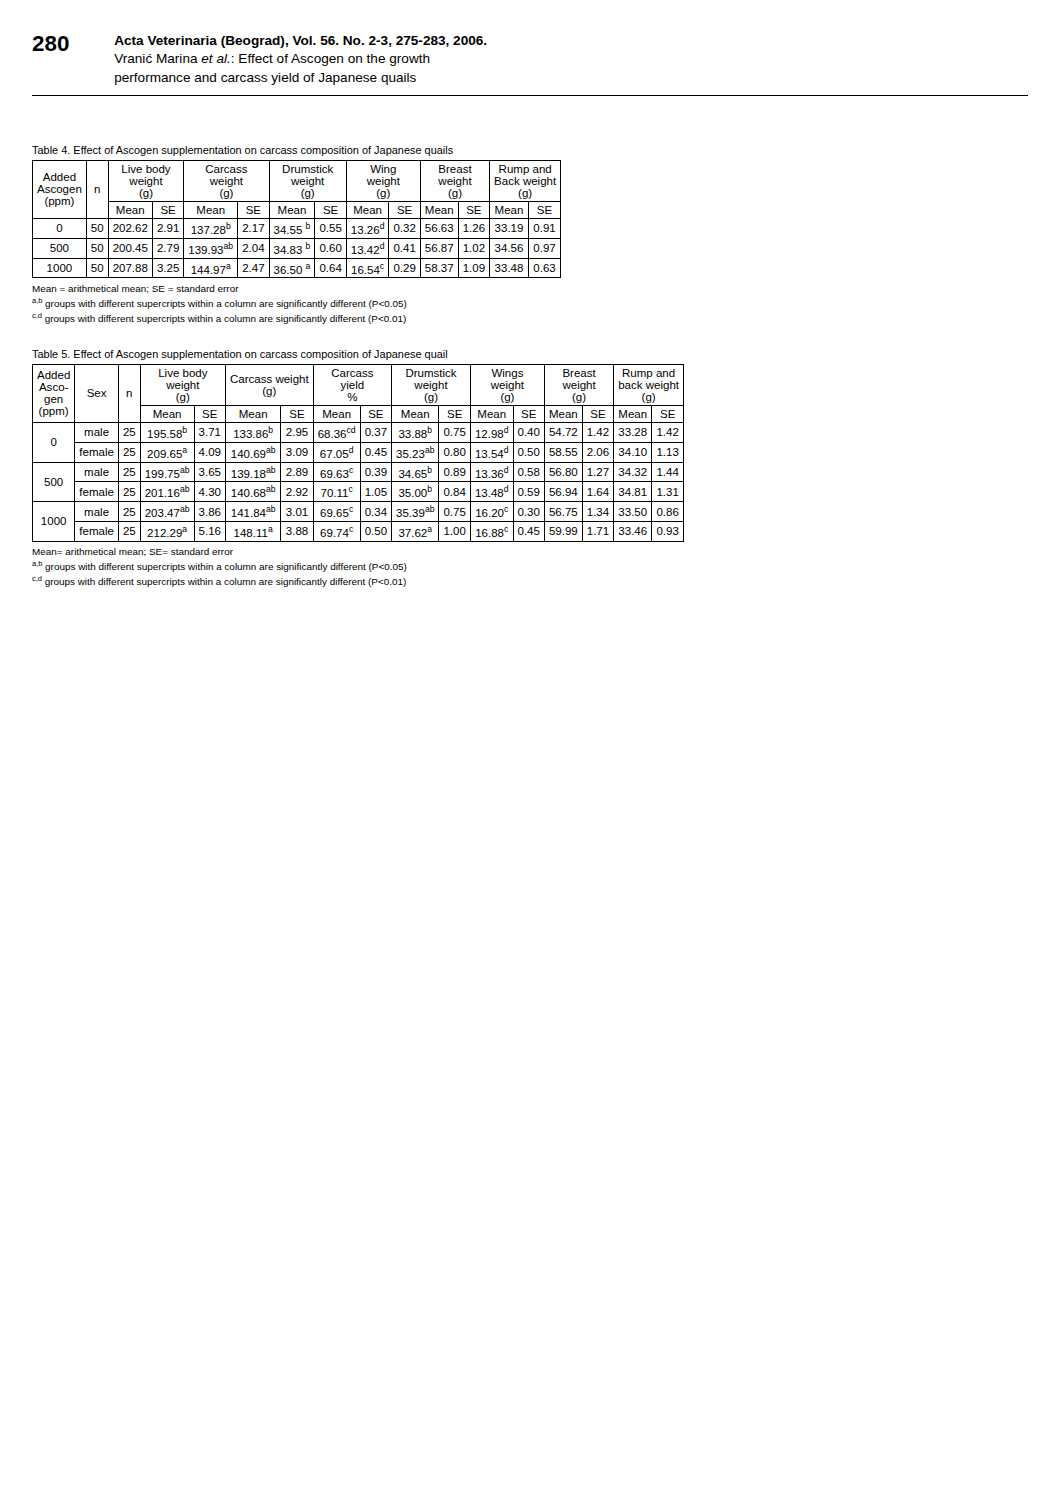280
Acta Veterinaria (Beograd), Vol. 56. No. 2-3, 275-283, 2006.
Vranić Marina et al.: Effect of Ascogen on the growth
performance and carcass yield of Japanese quails
Table 4. Effect of Ascogen supplementation on carcass composition of Japanese quails
| Added Ascogen (ppm) | n | Live body weight (g) | Carcass weight (g) | Drumstick weight (g) | Wing weight (g) | Breast weight (g) | Rump and Back weight (g) |
| --- | --- | --- | --- | --- | --- | --- | --- |
| Mean | SE | Mean | SE | Mean | SE | Mean | SE | Mean | SE | Mean | SE |
| 0 | 50 | 202.62 | 2.91 | 137.28 b | 2.17 | 34.55 b | 0.55 | 13.26 d | 0.32 | 56.63 | 1.26 | 33.19 | 0.91 |
| 500 | 50 | 200.45 | 2.79 | 139.93 ab | 2.04 | 34.83 b | 0.60 | 13.42 d | 0.41 | 56.87 | 1.02 | 34.56 | 0.97 |
| 1000 | 50 | 207.88 | 3.25 | 144.97 a | 2.47 | 36.50 a | 0.64 | 16.54 c | 0.29 | 58.37 | 1.09 | 33.48 | 0.63 |
Mean = arithmetical mean; SE = standard error
a,b groups with different supercripts within a column are significantly different (P<0.05)
c,d groups with different supercripts within a column are significantly different (P<0.01)
Table 5. Effect of Ascogen supplementation on carcass composition of Japanese quail
| Added Asco- gen (ppm) | Sex | n | Live body weight (g) | Carcass weight (g) | Carcass yield % | Drumstick weight (g) | Wings weight (g) | Breast weight (g) | Rump and back weight (g) |
| --- | --- | --- | --- | --- | --- | --- | --- | --- | --- |
| Mean | SE | Mean | SE | Mean | SE | Mean | SE | Mean | SE | Mean | SE | Mean | SE |
| 0 | male | 25 | 195.58 b | 3.71 | 133.86 b | 2.95 | 68.36 cd | 0.37 | 33.88 b | 0.75 | 12.98 d | 0.40 | 54.72 | 1.42 | 33.28 | 1.42 |
| female | 25 | 209.65 a | 4.09 | 140.69 ab | 3.09 | 67.05 d | 0.45 | 35.23 ab | 0.80 | 13.54 d | 0.50 | 58.55 | 2.06 | 34.10 | 1.13 |
| 500 | male | 25 | 199.75 ab | 3.65 | 139.18 ab | 2.89 | 69.63 c | 0.39 | 34.65 b | 0.89 | 13.36 d | 0.58 | 56.80 | 1.27 | 34.32 | 1.44 |
| female | 25 | 201.16 ab | 4.30 | 140.68 ab | 2.92 | 70.11 c | 1.05 | 35.00 b | 0.84 | 13.48 d | 0.59 | 56.94 | 1.64 | 34.81 | 1.31 |
| 1000 | male | 25 | 203.47 ab | 3.86 | 141.84 ab | 3.01 | 69.65 c | 0.34 | 35.39 ab | 0.75 | 16.20 c | 0.30 | 56.75 | 1.34 | 33.50 | 0.86 |
| female | 25 | 212.29 a | 5.16 | 148.11 a | 3.88 | 69.74 c | 0.50 | 37.62 a | 1.00 | 16.88 c | 0.45 | 59.99 | 1.71 | 33.46 | 0.93 |
Mean= arithmetical mean; SE= standard error
a,b groups with different supercripts within a column are significantly different (P<0.05)
c,d groups with different supercripts within a column are significantly different (P<0.01)